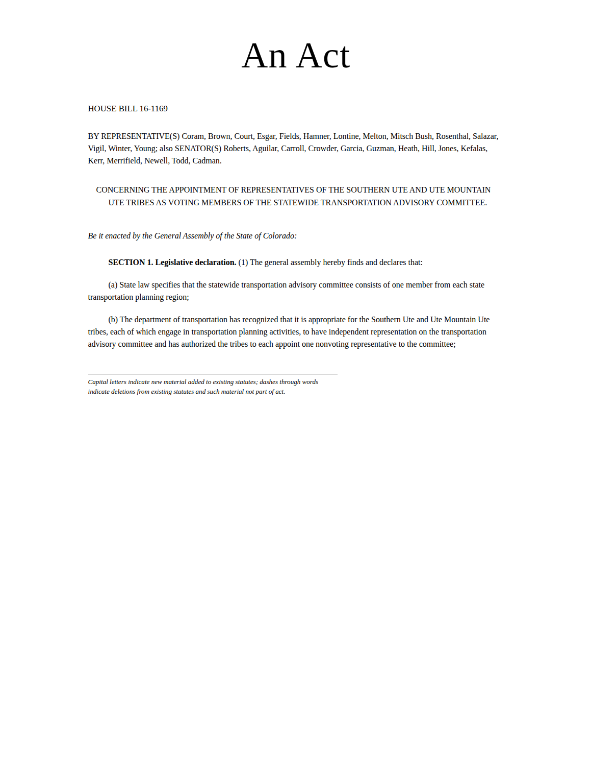An Act
HOUSE BILL 16-1169
BY REPRESENTATIVE(S) Coram, Brown, Court, Esgar, Fields, Hamner, Lontine, Melton, Mitsch Bush, Rosenthal, Salazar, Vigil, Winter, Young; also SENATOR(S) Roberts, Aguilar, Carroll, Crowder, Garcia, Guzman, Heath, Hill, Jones, Kefalas, Kerr, Merrifield, Newell, Todd, Cadman.
CONCERNING THE APPOINTMENT OF REPRESENTATIVES OF THE SOUTHERN UTE AND UTE MOUNTAIN UTE TRIBES AS VOTING MEMBERS OF THE STATEWIDE TRANSPORTATION ADVISORY COMMITTEE.
Be it enacted by the General Assembly of the State of Colorado:
SECTION 1. Legislative declaration. (1) The general assembly hereby finds and declares that:
(a) State law specifies that the statewide transportation advisory committee consists of one member from each state transportation planning region;
(b) The department of transportation has recognized that it is appropriate for the Southern Ute and Ute Mountain Ute tribes, each of which engage in transportation planning activities, to have independent representation on the transportation advisory committee and has authorized the tribes to each appoint one nonvoting representative to the committee;
Capital letters indicate new material added to existing statutes; dashes through words indicate deletions from existing statutes and such material not part of act.